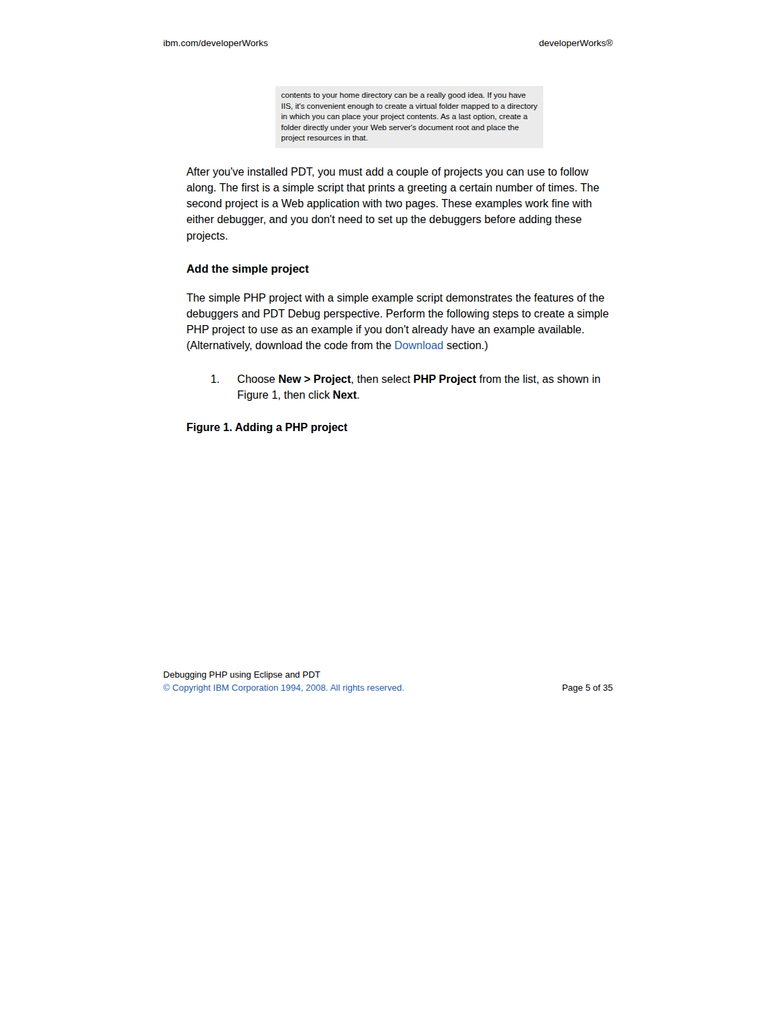ibm.com/developerWorks
developerWorks®
contents to your home directory can be a really good idea. If you have IIS, it's convenient enough to create a virtual folder mapped to a directory in which you can place your project contents. As a last option, create a folder directly under your Web server's document root and place the project resources in that.
After you've installed PDT, you must add a couple of projects you can use to follow along. The first is a simple script that prints a greeting a certain number of times. The second project is a Web application with two pages. These examples work fine with either debugger, and you don't need to set up the debuggers before adding these projects.
Add the simple project
The simple PHP project with a simple example script demonstrates the features of the debuggers and PDT Debug perspective. Perform the following steps to create a simple PHP project to use as an example if you don't already have an example available. (Alternatively, download the code from the Download section.)
Choose New > Project, then select PHP Project from the list, as shown in Figure 1, then click Next.
Figure 1. Adding a PHP project
Debugging PHP using Eclipse and PDT
© Copyright IBM Corporation 1994, 2008. All rights reserved.
Page 5 of 35